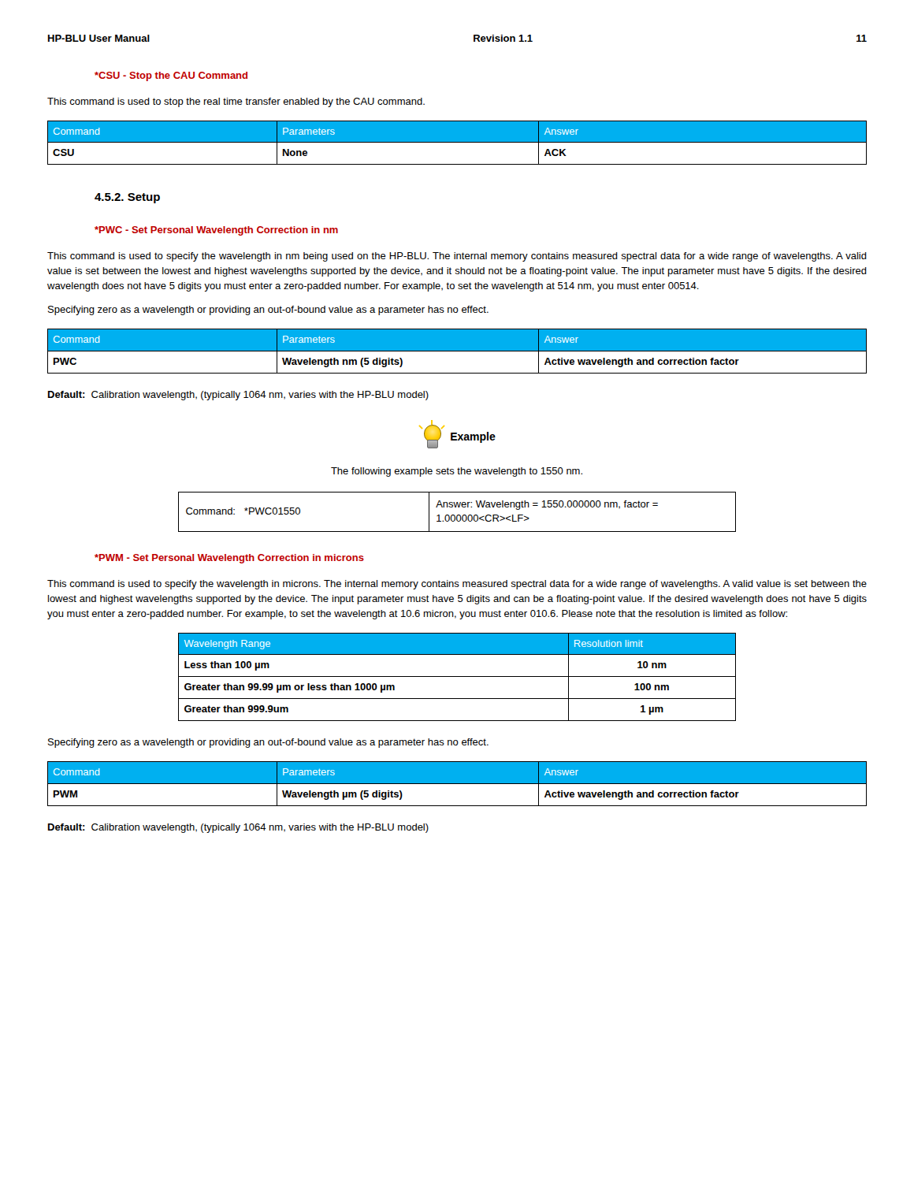HP-BLU User Manual Revision 1.1 11
*CSU - Stop the CAU Command
This command is used to stop the real time transfer enabled by the CAU command.
| Command | Parameters | Answer |
| --- | --- | --- |
| CSU | None | ACK |
4.5.2. Setup
*PWC - Set Personal Wavelength Correction in nm
This command is used to specify the wavelength in nm being used on the HP-BLU. The internal memory contains measured spectral data for a wide range of wavelengths. A valid value is set between the lowest and highest wavelengths supported by the device, and it should not be a floating-point value. The input parameter must have 5 digits. If the desired wavelength does not have 5 digits you must enter a zero-padded number. For example, to set the wavelength at 514 nm, you must enter 00514.
Specifying zero as a wavelength or providing an out-of-bound value as a parameter has no effect.
| Command | Parameters | Answer |
| --- | --- | --- |
| PWC | Wavelength nm (5 digits) | Active wavelength and correction factor |
Default: Calibration wavelength, (typically 1064 nm, varies with the HP-BLU model)
Example
The following example sets the wavelength to 1550 nm.
| Command: *PWC01550 | Answer: Wavelength = 1550.000000 nm, factor = 1.000000<CR><LF> |
*PWM - Set Personal Wavelength Correction in microns
This command is used to specify the wavelength in microns. The internal memory contains measured spectral data for a wide range of wavelengths. A valid value is set between the lowest and highest wavelengths supported by the device. The input parameter must have 5 digits and can be a floating-point value. If the desired wavelength does not have 5 digits you must enter a zero-padded number. For example, to set the wavelength at 10.6 micron, you must enter 010.6. Please note that the resolution is limited as follow:
| Wavelength Range | Resolution limit |
| --- | --- |
| Less than 100 µm | 10 nm |
| Greater than 99.99 µm or less than 1000 µm | 100 nm |
| Greater than 999.9um | 1 µm |
Specifying zero as a wavelength or providing an out-of-bound value as a parameter has no effect.
| Command | Parameters | Answer |
| --- | --- | --- |
| PWM | Wavelength µm (5 digits) | Active wavelength and correction factor |
Default: Calibration wavelength, (typically 1064 nm, varies with the HP-BLU model)